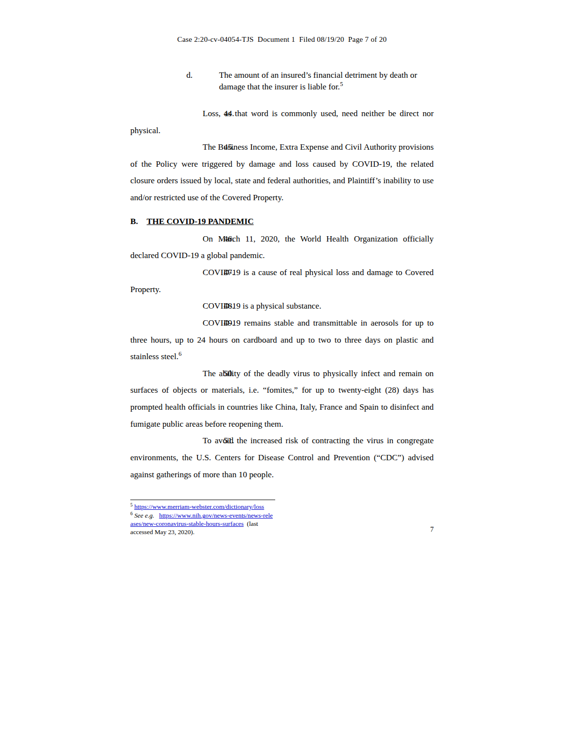Case 2:20-cv-04054-TJS Document 1 Filed 08/19/20 Page 7 of 20
d. The amount of an insured’s financial detriment by death or damage that the insurer is liable for.5
44. Loss, as that word is commonly used, need neither be direct nor physical.
45. The Business Income, Extra Expense and Civil Authority provisions of the Policy were triggered by damage and loss caused by COVID-19, the related closure orders issued by local, state and federal authorities, and Plaintiff’s inability to use and/or restricted use of the Covered Property.
B. The COVID-19 Pandemic
46. On March 11, 2020, the World Health Organization officially declared COVID-19 a global pandemic.
47. COVID-19 is a cause of real physical loss and damage to Covered Property.
48. COVID-19 is a physical substance.
49. COVID-19 remains stable and transmittable in aerosols for up to three hours, up to 24 hours on cardboard and up to two to three days on plastic and stainless steel.6
50. The ability of the deadly virus to physically infect and remain on surfaces of objects or materials, i.e. “fomites,” for up to twenty-eight (28) days has prompted health officials in countries like China, Italy, France and Spain to disinfect and fumigate public areas before reopening them.
51. To avoid the increased risk of contracting the virus in congregate environments, the U.S. Centers for Disease Control and Prevention (“CDC”) advised against gatherings of more than 10 people.
5 https://www.merriam-webster.com/dictionary/loss
6 See e.g. https://www.nih.gov/news-events/news-releases/new-coronavirus-stable-hours-surfaces (last accessed May 23, 2020).
7